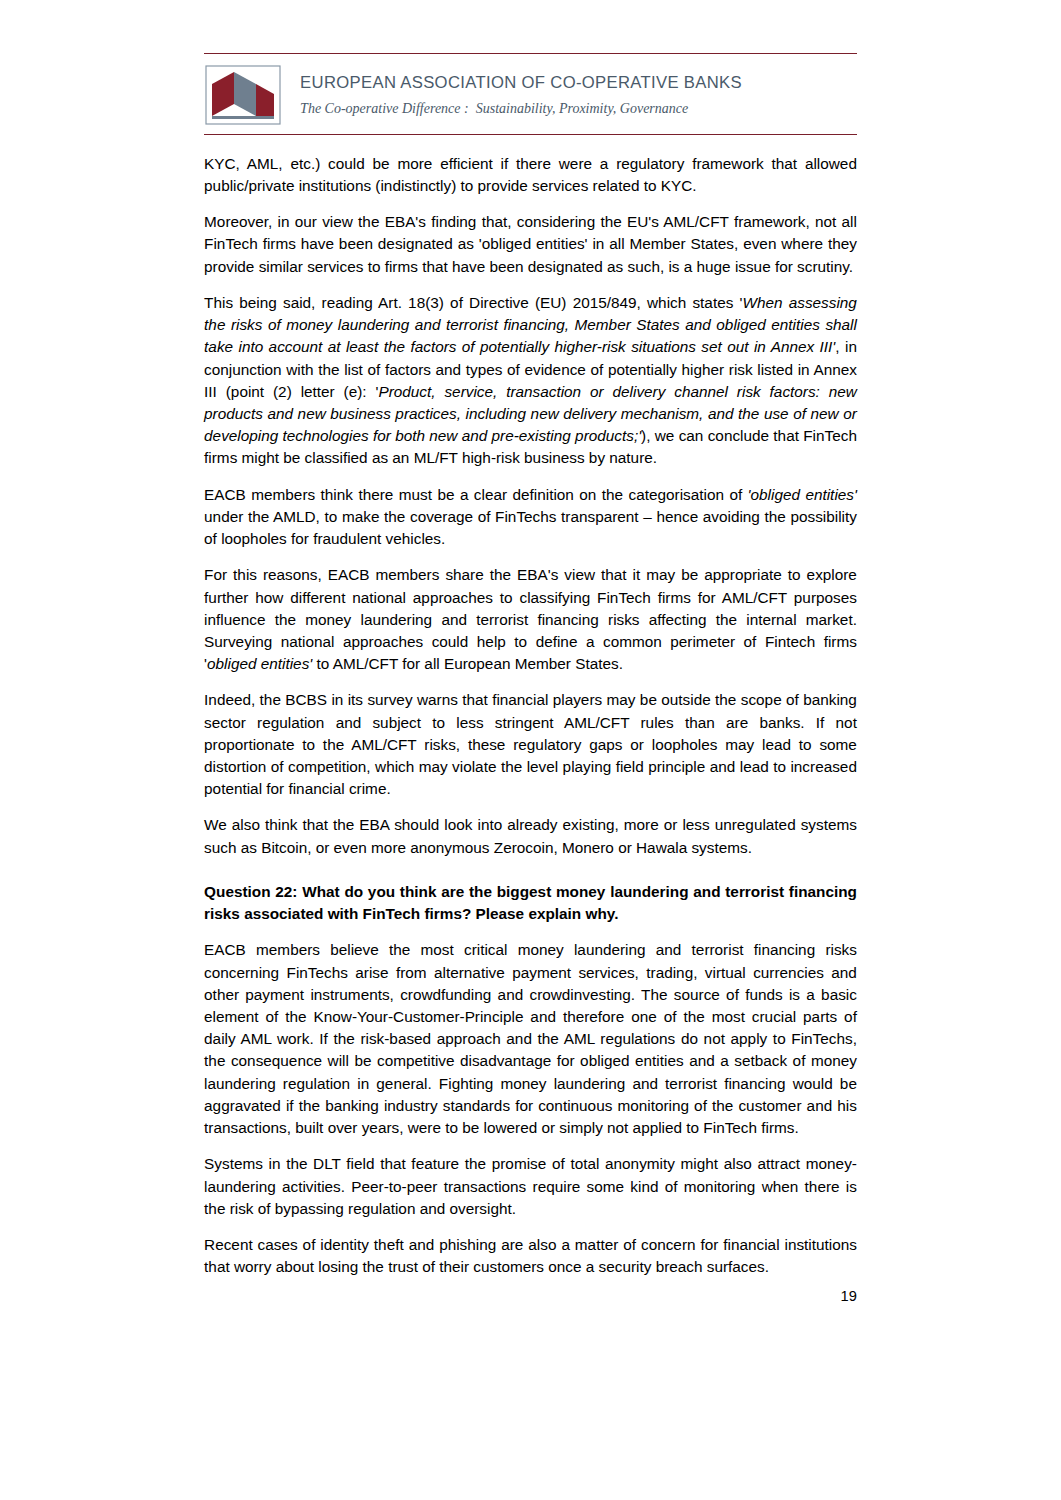EUROPEAN ASSOCIATION OF CO-OPERATIVE BANKS
The Co-operative Difference : Sustainability, Proximity, Governance
KYC, AML, etc.) could be more efficient if there were a regulatory framework that allowed public/private institutions (indistinctly) to provide services related to KYC.
Moreover, in our view the EBA's finding that, considering the EU's AML/CFT framework, not all FinTech firms have been designated as 'obliged entities' in all Member States, even where they provide similar services to firms that have been designated as such, is a huge issue for scrutiny.
This being said, reading Art. 18(3) of Directive (EU) 2015/849, which states 'When assessing the risks of money laundering and terrorist financing, Member States and obliged entities shall take into account at least the factors of potentially higher-risk situations set out in Annex III', in conjunction with the list of factors and types of evidence of potentially higher risk listed in Annex III (point (2) letter (e): 'Product, service, transaction or delivery channel risk factors: new products and new business practices, including new delivery mechanism, and the use of new or developing technologies for both new and pre-existing products;'), we can conclude that FinTech firms might be classified as an ML/FT high-risk business by nature.
EACB members think there must be a clear definition on the categorisation of 'obliged entities' under the AMLD, to make the coverage of FinTechs transparent – hence avoiding the possibility of loopholes for fraudulent vehicles.
For this reasons, EACB members share the EBA's view that it may be appropriate to explore further how different national approaches to classifying FinTech firms for AML/CFT purposes influence the money laundering and terrorist financing risks affecting the internal market. Surveying national approaches could help to define a common perimeter of Fintech firms 'obliged entities' to AML/CFT for all European Member States.
Indeed, the BCBS in its survey warns that financial players may be outside the scope of banking sector regulation and subject to less stringent AML/CFT rules than are banks. If not proportionate to the AML/CFT risks, these regulatory gaps or loopholes may lead to some distortion of competition, which may violate the level playing field principle and lead to increased potential for financial crime.
We also think that the EBA should look into already existing, more or less unregulated systems such as Bitcoin, or even more anonymous Zerocoin, Monero or Hawala systems.
Question 22: What do you think are the biggest money laundering and terrorist financing risks associated with FinTech firms? Please explain why.
EACB members believe the most critical money laundering and terrorist financing risks concerning FinTechs arise from alternative payment services, trading, virtual currencies and other payment instruments, crowdfunding and crowdinvesting. The source of funds is a basic element of the Know-Your-Customer-Principle and therefore one of the most crucial parts of daily AML work. If the risk-based approach and the AML regulations do not apply to FinTechs, the consequence will be competitive disadvantage for obliged entities and a setback of money laundering regulation in general. Fighting money laundering and terrorist financing would be aggravated if the banking industry standards for continuous monitoring of the customer and his transactions, built over years, were to be lowered or simply not applied to FinTech firms.
Systems in the DLT field that feature the promise of total anonymity might also attract money-laundering activities. Peer-to-peer transactions require some kind of monitoring when there is the risk of bypassing regulation and oversight.
Recent cases of identity theft and phishing are also a matter of concern for financial institutions that worry about losing the trust of their customers once a security breach surfaces.
19